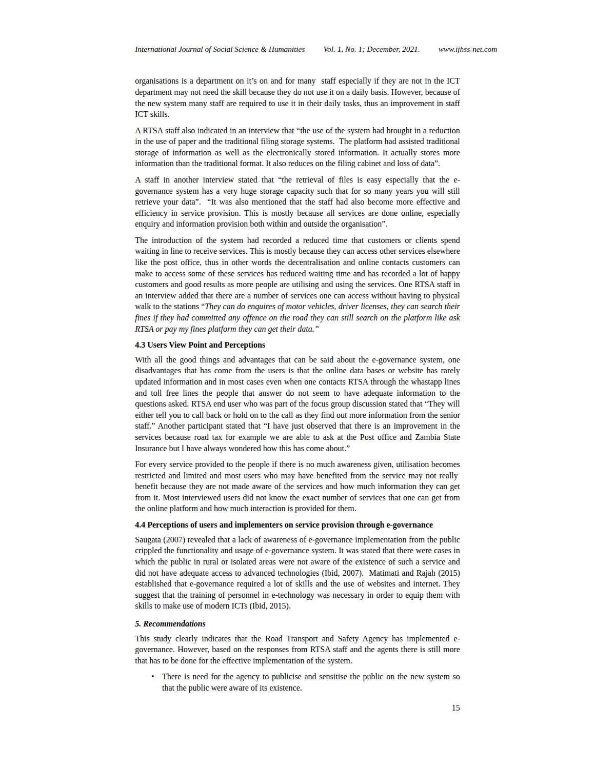International Journal of Social Science & Humanities Vol. 1, No. 1; December, 2021. www.ijhss-net.com
organisations is a department on it’s on and for many staff especially if they are not in the ICT department may not need the skill because they do not use it on a daily basis. However, because of the new system many staff are required to use it in their daily tasks, thus an improvement in staff ICT skills.
A RTSA staff also indicated in an interview that “the use of the system had brought in a reduction in the use of paper and the traditional filing storage systems. The platform had assisted traditional storage of information as well as the electronically stored information. It actually stores more information than the traditional format. It also reduces on the filing cabinet and loss of data”.
A staff in another interview stated that “the retrieval of files is easy especially that the e-governance system has a very huge storage capacity such that for so many years you will still retrieve your data”. “It was also mentioned that the staff had also become more effective and efficiency in service provision. This is mostly because all services are done online, especially enquiry and information provision both within and outside the organisation”.
The introduction of the system had recorded a reduced time that customers or clients spend waiting in line to receive services. This is mostly because they can access other services elsewhere like the post office, thus in other words the decentralisation and online contacts customers can make to access some of these services has reduced waiting time and has recorded a lot of happy customers and good results as more people are utilising and using the services. One RTSA staff in an interview added that there are a number of services one can access without having to physical walk to the stations “They can do enquires of motor vehicles, driver licenses, they can search their fines if they had committed any offence on the road they can still search on the platform like ask RTSA or pay my fines platform they can get their data.”
4.3 Users View Point and Perceptions
With all the good things and advantages that can be said about the e-governance system, one disadvantages that has come from the users is that the online data bases or website has rarely updated information and in most cases even when one contacts RTSA through the whastapp lines and toll free lines the people that answer do not seem to have adequate information to the questions asked. RTSA end user who was part of the focus group discussion stated that “They will either tell you to call back or hold on to the call as they find out more information from the senior staff.” Another participant stated that “I have just observed that there is an improvement in the services because road tax for example we are able to ask at the Post office and Zambia State Insurance but I have always wondered how this has come about.”
For every service provided to the people if there is no much awareness given, utilisation becomes restricted and limited and most users who may have benefited from the service may not really benefit because they are not made aware of the services and how much information they can get from it. Most interviewed users did not know the exact number of services that one can get from the online platform and how much interaction is provided for them.
4.4 Perceptions of users and implementers on service provision through e-governance
Saugata (2007) revealed that a lack of awareness of e-governance implementation from the public crippled the functionality and usage of e-governance system. It was stated that there were cases in which the public in rural or isolated areas were not aware of the existence of such a service and did not have adequate access to advanced technologies (Ibid, 2007). Matimati and Rajah (2015) established that e-governance required a lot of skills and the use of websites and internet. They suggest that the training of personnel in e-technology was necessary in order to equip them with skills to make use of modern ICTs (Ibid, 2015).
5. Recommendations
This study clearly indicates that the Road Transport and Safety Agency has implemented e-governance. However, based on the responses from RTSA staff and the agents there is still more that has to be done for the effective implementation of the system.
There is need for the agency to publicise and sensitise the public on the new system so that the public were aware of its existence.
15